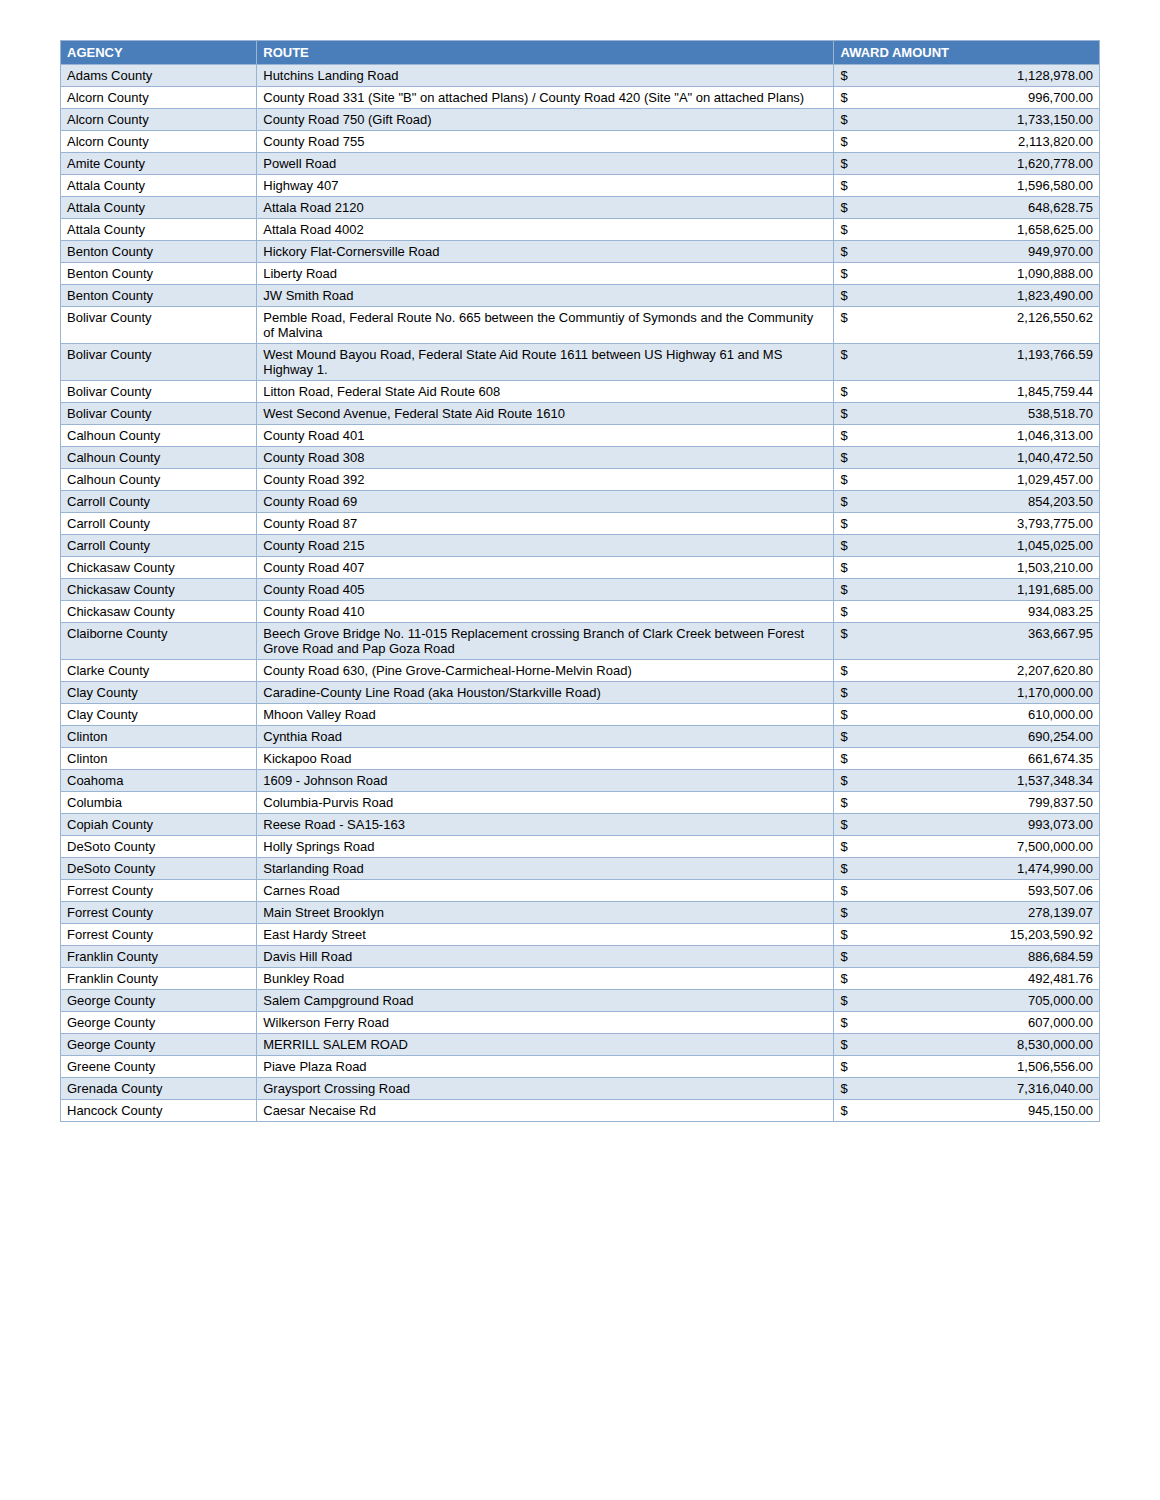| AGENCY | ROUTE | AWARD AMOUNT |
| --- | --- | --- |
| Adams County | Hutchins Landing Road | $ 1,128,978.00 |
| Alcorn County | County Road 331 (Site "B" on attached Plans) / County Road 420 (Site "A" on attached Plans) | $ 996,700.00 |
| Alcorn County | County Road 750 (Gift Road) | $ 1,733,150.00 |
| Alcorn County | County Road 755 | $ 2,113,820.00 |
| Amite County | Powell Road | $ 1,620,778.00 |
| Attala County | Highway 407 | $ 1,596,580.00 |
| Attala County | Attala Road 2120 | $ 648,628.75 |
| Attala County | Attala Road 4002 | $ 1,658,625.00 |
| Benton County | Hickory Flat-Cornersville Road | $ 949,970.00 |
| Benton County | Liberty Road | $ 1,090,888.00 |
| Benton County | JW Smith Road | $ 1,823,490.00 |
| Bolivar County | Pemble Road, Federal Route No. 665 between the Communtiy of Symonds and the Community of Malvina | $ 2,126,550.62 |
| Bolivar County | West Mound Bayou Road, Federal State Aid Route 1611 between US Highway 61 and MS Highway 1. | $ 1,193,766.59 |
| Bolivar County | Litton Road, Federal State Aid Route 608 | $ 1,845,759.44 |
| Bolivar County | West Second Avenue, Federal State Aid Route 1610 | $ 538,518.70 |
| Calhoun County | County Road 401 | $ 1,046,313.00 |
| Calhoun County | County Road 308 | $ 1,040,472.50 |
| Calhoun County | County Road 392 | $ 1,029,457.00 |
| Carroll County | County Road 69 | $ 854,203.50 |
| Carroll County | County Road 87 | $ 3,793,775.00 |
| Carroll County | County Road 215 | $ 1,045,025.00 |
| Chickasaw County | County Road 407 | $ 1,503,210.00 |
| Chickasaw County | County Road 405 | $ 1,191,685.00 |
| Chickasaw County | County Road 410 | $ 934,083.25 |
| Claiborne County | Beech Grove Bridge No. 11-015 Replacement crossing Branch of Clark Creek between Forest Grove Road and Pap Goza Road | $ 363,667.95 |
| Clarke County | County Road 630, (Pine Grove-Carmicheal-Horne-Melvin Road) | $ 2,207,620.80 |
| Clay County | Caradine-County Line Road (aka Houston/Starkville Road) | $ 1,170,000.00 |
| Clay County | Mhoon Valley Road | $ 610,000.00 |
| Clinton | Cynthia Road | $ 690,254.00 |
| Clinton | Kickapoo Road | $ 661,674.35 |
| Coahoma | 1609 - Johnson Road | $ 1,537,348.34 |
| Columbia | Columbia-Purvis Road | $ 799,837.50 |
| Copiah County | Reese Road - SA15-163 | $ 993,073.00 |
| DeSoto County | Holly Springs Road | $ 7,500,000.00 |
| DeSoto County | Starlanding Road | $ 1,474,990.00 |
| Forrest County | Carnes Road | $ 593,507.06 |
| Forrest County | Main Street Brooklyn | $ 278,139.07 |
| Forrest County | East Hardy Street | $ 15,203,590.92 |
| Franklin County | Davis Hill Road | $ 886,684.59 |
| Franklin County | Bunkley Road | $ 492,481.76 |
| George County | Salem Campground Road | $ 705,000.00 |
| George County | Wilkerson Ferry Road | $ 607,000.00 |
| George County | MERRILL SALEM ROAD | $ 8,530,000.00 |
| Greene County | Piave Plaza Road | $ 1,506,556.00 |
| Grenada County | Graysport Crossing Road | $ 7,316,040.00 |
| Hancock County | Caesar Necaise Rd | $ 945,150.00 |